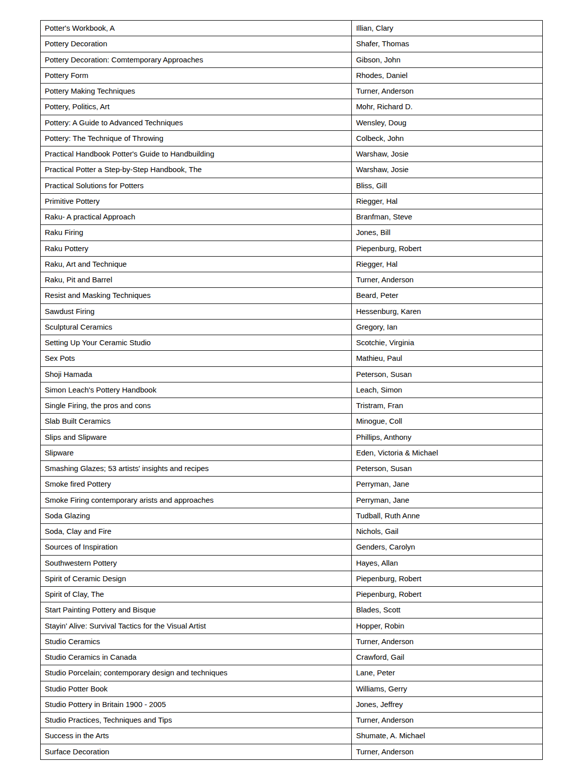| Potter's Workbook, A | Illian, Clary |
| Pottery Decoration | Shafer, Thomas |
| Pottery Decoration: Comtemporary Approaches | Gibson, John |
| Pottery Form | Rhodes, Daniel |
| Pottery Making Techniques | Turner, Anderson |
| Pottery, Politics, Art | Mohr, Richard D. |
| Pottery: A Guide to Advanced Techniques | Wensley, Doug |
| Pottery: The Technique of Throwing | Colbeck, John |
| Practical Handbook Potter's Guide to Handbuilding | Warshaw, Josie |
| Practical Potter a Step-by-Step Handbook, The | Warshaw, Josie |
| Practical Solutions for Potters | Bliss, Gill |
| Primitive Pottery | Riegger, Hal |
| Raku- A practical Approach | Branfman, Steve |
| Raku Firing | Jones, Bill |
| Raku Pottery | Piepenburg, Robert |
| Raku, Art and Technique | Riegger, Hal |
| Raku, Pit and Barrel | Turner, Anderson |
| Resist and Masking Techniques | Beard, Peter |
| Sawdust Firing | Hessenburg, Karen |
| Sculptural Ceramics | Gregory, Ian |
| Setting Up Your Ceramic Studio | Scotchie, Virginia |
| Sex Pots | Mathieu, Paul |
| Shoji Hamada | Peterson, Susan |
| Simon Leach's Pottery Handbook | Leach, Simon |
| Single Firing, the pros and cons | Tristram, Fran |
| Slab Built Ceramics | Minogue, Coll |
| Slips and Slipware | Phillips, Anthony |
| Slipware | Eden, Victoria & Michael |
| Smashing Glazes; 53 artists' insights and recipes | Peterson, Susan |
| Smoke fired Pottery | Perryman, Jane |
| Smoke Firing contemporary arists and approaches | Perryman, Jane |
| Soda Glazing | Tudball, Ruth Anne |
| Soda, Clay and Fire | Nichols, Gail |
| Sources of Inspiration | Genders, Carolyn |
| Southwestern Pottery | Hayes, Allan |
| Spirit of Ceramic Design | Piepenburg, Robert |
| Spirit of Clay, The | Piepenburg, Robert |
| Start Painting Pottery and Bisque | Blades, Scott |
| Stayin' Alive: Survival Tactics for the Visual Artist | Hopper, Robin |
| Studio Ceramics | Turner, Anderson |
| Studio Ceramics in Canada | Crawford, Gail |
| Studio Porcelain; contemporary design and techniques | Lane, Peter |
| Studio Potter Book | Williams, Gerry |
| Studio Pottery in Britain 1900 - 2005 | Jones, Jeffrey |
| Studio Practices, Techniques and Tips | Turner, Anderson |
| Success in the Arts | Shumate, A. Michael |
| Surface Decoration | Turner, Anderson |